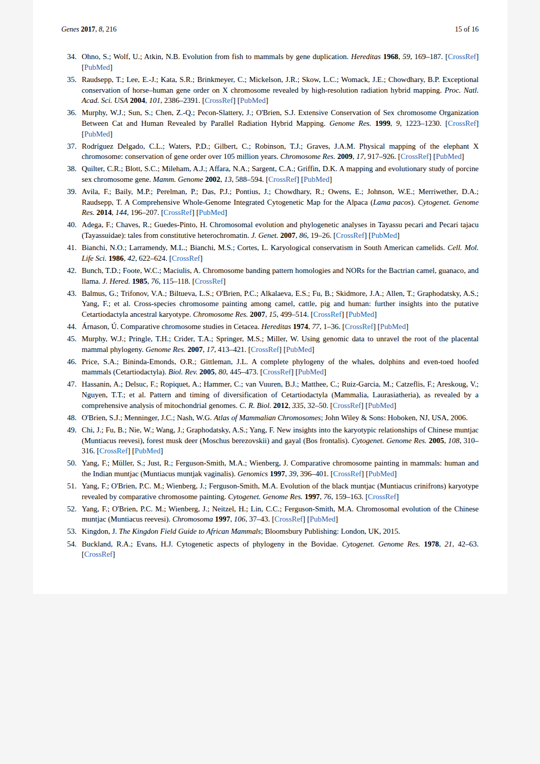Genes 2017, 8, 216
15 of 16
Ohno, S.; Wolf, U.; Atkin, N.B. Evolution from fish to mammals by gene duplication. Hereditas 1968, 59, 169–187. [CrossRef] [PubMed]
Raudsepp, T.; Lee, E.-J.; Kata, S.R.; Brinkmeyer, C.; Mickelson, J.R.; Skow, L.C.; Womack, J.E.; Chowdhary, B.P. Exceptional conservation of horse–human gene order on X chromosome revealed by high-resolution radiation hybrid mapping. Proc. Natl. Acad. Sci. USA 2004, 101, 2386–2391. [CrossRef] [PubMed]
Murphy, W.J.; Sun, S.; Chen, Z.-Q.; Pecon-Slattery, J.; O'Brien, S.J. Extensive Conservation of Sex chromosome Organization Between Cat and Human Revealed by Parallel Radiation Hybrid Mapping. Genome Res. 1999, 9, 1223–1230. [CrossRef] [PubMed]
Rodríguez Delgado, C.L.; Waters, P.D.; Gilbert, C.; Robinson, T.J.; Graves, J.A.M. Physical mapping of the elephant X chromosome: conservation of gene order over 105 million years. Chromosome Res. 2009, 17, 917–926. [CrossRef] [PubMed]
Quilter, C.R.; Blott, S.C.; Mileham, A.J.; Affara, N.A.; Sargent, C.A.; Griffin, D.K. A mapping and evolutionary study of porcine sex chromosome gene. Mamm. Genome 2002, 13, 588–594. [CrossRef] [PubMed]
Avila, F.; Baily, M.P.; Perelman, P.; Das, P.J.; Pontius, J.; Chowdhary, R.; Owens, E.; Johnson, W.E.; Merriwether, D.A.; Raudsepp, T. A Comprehensive Whole-Genome Integrated Cytogenetic Map for the Alpaca (Lama pacos). Cytogenet. Genome Res. 2014, 144, 196–207. [CrossRef] [PubMed]
Adega, F.; Chaves, R.; Guedes-Pinto, H. Chromosomal evolution and phylogenetic analyses in Tayassu pecari and Pecari tajacu (Tayassuidae): tales from constitutive heterochromatin. J. Genet. 2007, 86, 19–26. [CrossRef] [PubMed]
Bianchi, N.O.; Larramendy, M.L.; Bianchi, M.S.; Cortes, L. Karyological conservatism in South American camelids. Cell. Mol. Life Sci. 1986, 42, 622–624. [CrossRef]
Bunch, T.D.; Foote, W.C.; Maciulis, A. Chromosome banding pattern homologies and NORs for the Bactrian camel, guanaco, and llama. J. Hered. 1985, 76, 115–118. [CrossRef]
Balmus, G.; Trifonov, V.A.; Biltueva, L.S.; O'Brien, P.C.; Alkalaeva, E.S.; Fu, B.; Skidmore, J.A.; Allen, T.; Graphodatsky, A.S.; Yang, F.; et al. Cross-species chromosome painting among camel, cattle, pig and human: further insights into the putative Cetartiodactyla ancestral karyotype. Chromosome Res. 2007, 15, 499–514. [CrossRef] [PubMed]
Árnason, Ú. Comparative chromosome studies in Cetacea. Hereditas 1974, 77, 1–36. [CrossRef] [PubMed]
Murphy, W.J.; Pringle, T.H.; Crider, T.A.; Springer, M.S.; Miller, W. Using genomic data to unravel the root of the placental mammal phylogeny. Genome Res. 2007, 17, 413–421. [CrossRef] [PubMed]
Price, S.A.; Bininda-Emonds, O.R.; Gittleman, J.L. A complete phylogeny of the whales, dolphins and even-toed hoofed mammals (Cetartiodactyla). Biol. Rev. 2005, 80, 445–473. [CrossRef] [PubMed]
Hassanin, A.; Delsuc, F.; Ropiquet, A.; Hammer, C.; van Vuuren, B.J.; Matthee, C.; Ruiz-Garcia, M.; Catzeflis, F.; Areskoug, V.; Nguyen, T.T.; et al. Pattern and timing of diversification of Cetartiodactyla (Mammalia, Laurasiatheria), as revealed by a comprehensive analysis of mitochondrial genomes. C. R. Biol. 2012, 335, 32–50. [CrossRef] [PubMed]
O'Brien, S.J.; Menninger, J.C.; Nash, W.G. Atlas of Mammalian Chromosomes; John Wiley & Sons: Hoboken, NJ, USA, 2006.
Chi, J.; Fu, B.; Nie, W.; Wang, J.; Graphodatsky, A.S.; Yang, F. New insights into the karyotypic relationships of Chinese muntjac (Muntiacus reevesi), forest musk deer (Moschus berezovskii) and gayal (Bos frontalis). Cytogenet. Genome Res. 2005, 108, 310–316. [CrossRef] [PubMed]
Yang, F.; Müller, S.; Just, R.; Ferguson-Smith, M.A.; Wienberg, J. Comparative chromosome painting in mammals: human and the Indian muntjac (Muntiacus muntjak vaginalis). Genomics 1997, 39, 396–401. [CrossRef] [PubMed]
Yang, F.; O'Brien, P.C. M.; Wienberg, J.; Ferguson-Smith, M.A. Evolution of the black muntjac (Muntiacus crinifrons) karyotype revealed by comparative chromosome painting. Cytogenet. Genome Res. 1997, 76, 159–163. [CrossRef]
Yang, F.; O'Brien, P.C. M.; Wienberg, J.; Neitzel, H.; Lin, C.C.; Ferguson-Smith, M.A. Chromosomal evolution of the Chinese muntjac (Muntiacus reevesi). Chromosoma 1997, 106, 37–43. [CrossRef] [PubMed]
Kingdon, J. The Kingdon Field Guide to African Mammals; Bloomsbury Publishing: London, UK, 2015.
Buckland, R.A.; Evans, H.J. Cytogenetic aspects of phylogeny in the Bovidae. Cytogenet. Genome Res. 1978, 21, 42–63. [CrossRef]